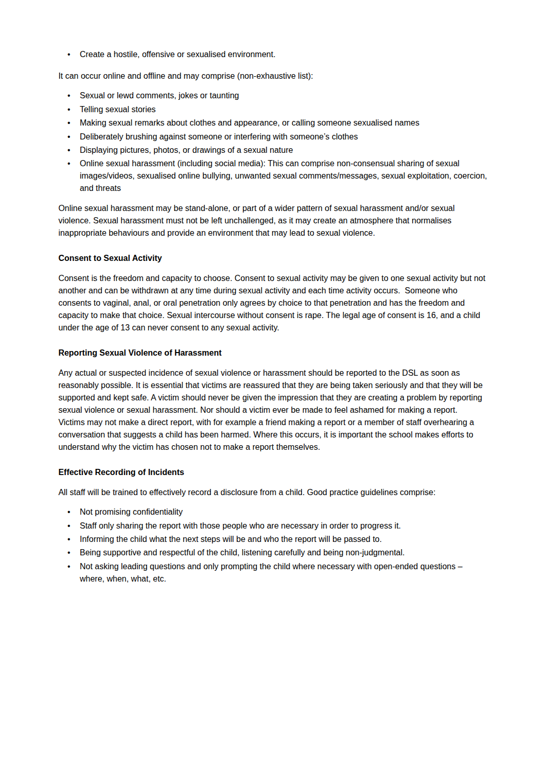Create a hostile, offensive or sexualised environment.
It can occur online and offline and may comprise (non-exhaustive list):
Sexual or lewd comments, jokes or taunting
Telling sexual stories
Making sexual remarks about clothes and appearance, or calling someone sexualised names
Deliberately brushing against someone or interfering with someone’s clothes
Displaying pictures, photos, or drawings of a sexual nature
Online sexual harassment (including social media): This can comprise non-consensual sharing of sexual images/videos, sexualised online bullying, unwanted sexual comments/messages, sexual exploitation, coercion, and threats
Online sexual harassment may be stand-alone, or part of a wider pattern of sexual harassment and/or sexual violence. Sexual harassment must not be left unchallenged, as it may create an atmosphere that normalises inappropriate behaviours and provide an environment that may lead to sexual violence.
Consent to Sexual Activity
Consent is the freedom and capacity to choose. Consent to sexual activity may be given to one sexual activity but not another and can be withdrawn at any time during sexual activity and each time activity occurs. Someone who consents to vaginal, anal, or oral penetration only agrees by choice to that penetration and has the freedom and capacity to make that choice. Sexual intercourse without consent is rape. The legal age of consent is 16, and a child under the age of 13 can never consent to any sexual activity.
Reporting Sexual Violence of Harassment
Any actual or suspected incidence of sexual violence or harassment should be reported to the DSL as soon as reasonably possible. It is essential that victims are reassured that they are being taken seriously and that they will be supported and kept safe. A victim should never be given the impression that they are creating a problem by reporting sexual violence or sexual harassment. Nor should a victim ever be made to feel ashamed for making a report. Victims may not make a direct report, with for example a friend making a report or a member of staff overhearing a conversation that suggests a child has been harmed. Where this occurs, it is important the school makes efforts to understand why the victim has chosen not to make a report themselves.
Effective Recording of Incidents
All staff will be trained to effectively record a disclosure from a child. Good practice guidelines comprise:
Not promising confidentiality
Staff only sharing the report with those people who are necessary in order to progress it.
Informing the child what the next steps will be and who the report will be passed to.
Being supportive and respectful of the child, listening carefully and being non-judgmental.
Not asking leading questions and only prompting the child where necessary with open-ended questions – where, when, what, etc.